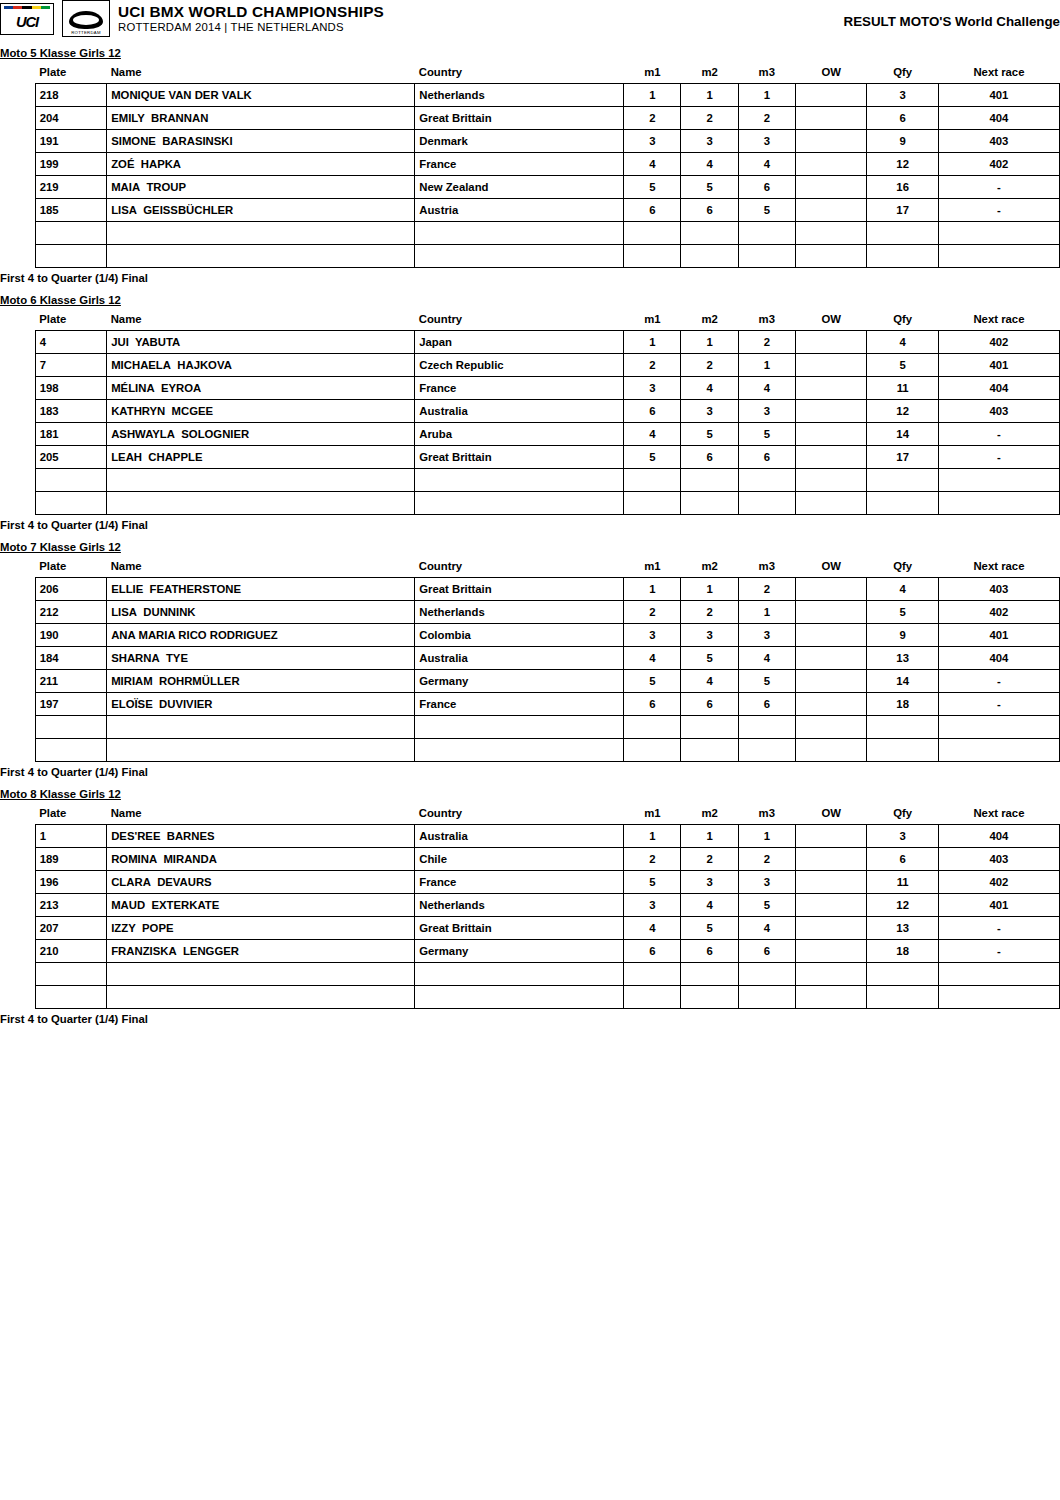UCI
ROTTERDAM
UCI BMX WORLD CHAMPIONSHIPS
ROTTERDAM 2014 | THE NETHERLANDS
RESULT MOTO'S World Challenge
Moto 5 Klasse Girls 12
| | Plate | Name | Country | m1 | m2 | m3 | OW | Qfy | Next race |
| --- | --- | --- | --- | --- | --- | --- | --- | --- | --- |
| | 218 | MONIQUE VAN DER VALK | Netherlands | 1 | 1 | 1 | | 3 | 401 |
| | 204 | EMILY BRANNAN | Great Brittain | 2 | 2 | 2 | | 6 | 404 |
| | 191 | SIMONE BARASINSKI | Denmark | 3 | 3 | 3 | | 9 | 403 |
| | 199 | ZOÉ HAPKA | France | 4 | 4 | 4 | | 12 | 402 |
| | 219 | MAIA TROUP | New Zealand | 5 | 5 | 6 | | 16 | - |
| | 185 | LISA GEISSBÜCHLER | Austria | 6 | 6 | 5 | | 17 | - |
First 4 to Quarter (1/4) Final
Moto 6 Klasse Girls 12
| | Plate | Name | Country | m1 | m2 | m3 | OW | Qfy | Next race |
| --- | --- | --- | --- | --- | --- | --- | --- | --- | --- |
| | 4 | JUI YABUTA | Japan | 1 | 1 | 2 | | 4 | 402 |
| | 7 | MICHAELA HAJKOVA | Czech Republic | 2 | 2 | 1 | | 5 | 401 |
| | 198 | MÉLINA EYROA | France | 3 | 4 | 4 | | 11 | 404 |
| | 183 | KATHRYN MCGEE | Australia | 6 | 3 | 3 | | 12 | 403 |
| | 181 | ASHWAYLA SOLOGNIER | Aruba | 4 | 5 | 5 | | 14 | - |
| | 205 | LEAH CHAPPLE | Great Brittain | 5 | 6 | 6 | | 17 | - |
First 4 to Quarter (1/4) Final
Moto 7 Klasse Girls 12
| | Plate | Name | Country | m1 | m2 | m3 | OW | Qfy | Next race |
| --- | --- | --- | --- | --- | --- | --- | --- | --- | --- |
| | 206 | ELLIE FEATHERSTONE | Great Brittain | 1 | 1 | 2 | | 4 | 403 |
| | 212 | LISA DUNNINK | Netherlands | 2 | 2 | 1 | | 5 | 402 |
| | 190 | ANA MARIA RICO RODRIGUEZ | Colombia | 3 | 3 | 3 | | 9 | 401 |
| | 184 | SHARNA TYE | Australia | 4 | 5 | 4 | | 13 | 404 |
| | 211 | MIRIAM ROHRMÜLLER | Germany | 5 | 4 | 5 | | 14 | - |
| | 197 | ELOÏSE DUVIVIER | France | 6 | 6 | 6 | | 18 | - |
First 4 to Quarter (1/4) Final
Moto 8 Klasse Girls 12
| | Plate | Name | Country | m1 | m2 | m3 | OW | Qfy | Next race |
| --- | --- | --- | --- | --- | --- | --- | --- | --- | --- |
| | 1 | DES'REE BARNES | Australia | 1 | 1 | 1 | | 3 | 404 |
| | 189 | ROMINA MIRANDA | Chile | 2 | 2 | 2 | | 6 | 403 |
| | 196 | CLARA DEVAURS | France | 5 | 3 | 3 | | 11 | 402 |
| | 213 | MAUD EXTERKATE | Netherlands | 3 | 4 | 5 | | 12 | 401 |
| | 207 | IZZY POPE | Great Brittain | 4 | 5 | 4 | | 13 | - |
| | 210 | FRANZISKA LENGGER | Germany | 6 | 6 | 6 | | 18 | - |
First 4 to Quarter (1/4) Final